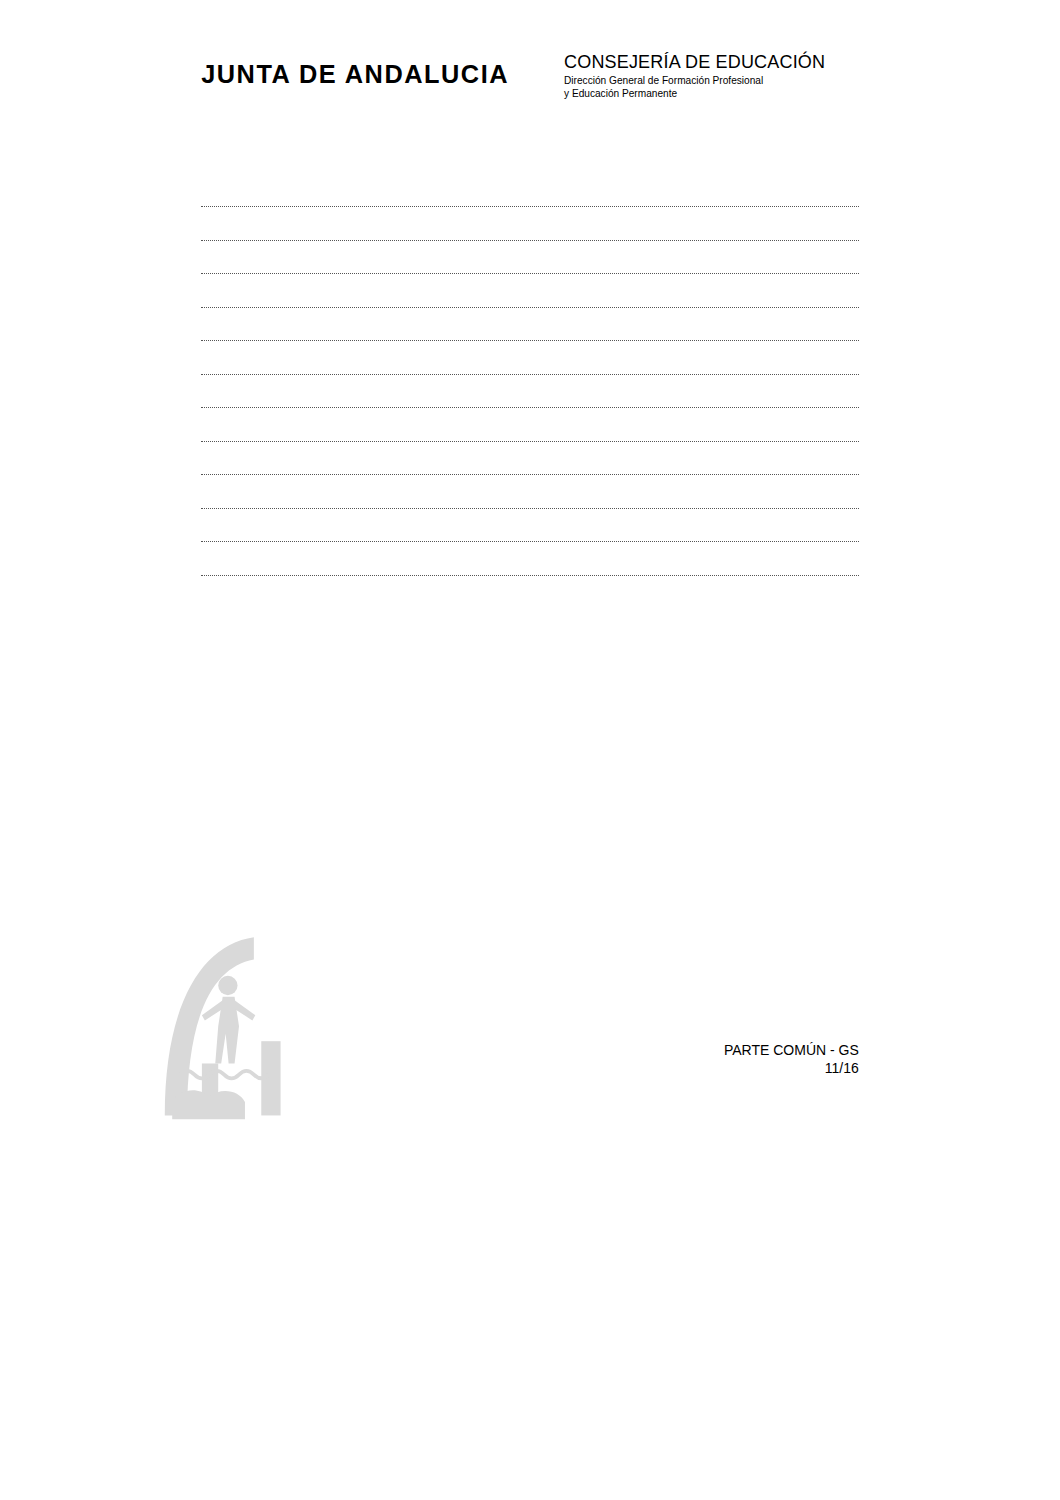JUNTA DE ANDALUCIA
CONSEJERÍA DE EDUCACIÓN
Dirección General de Formación Profesional
y Educación Permanente
PARTE COMÚN - GS
11/16